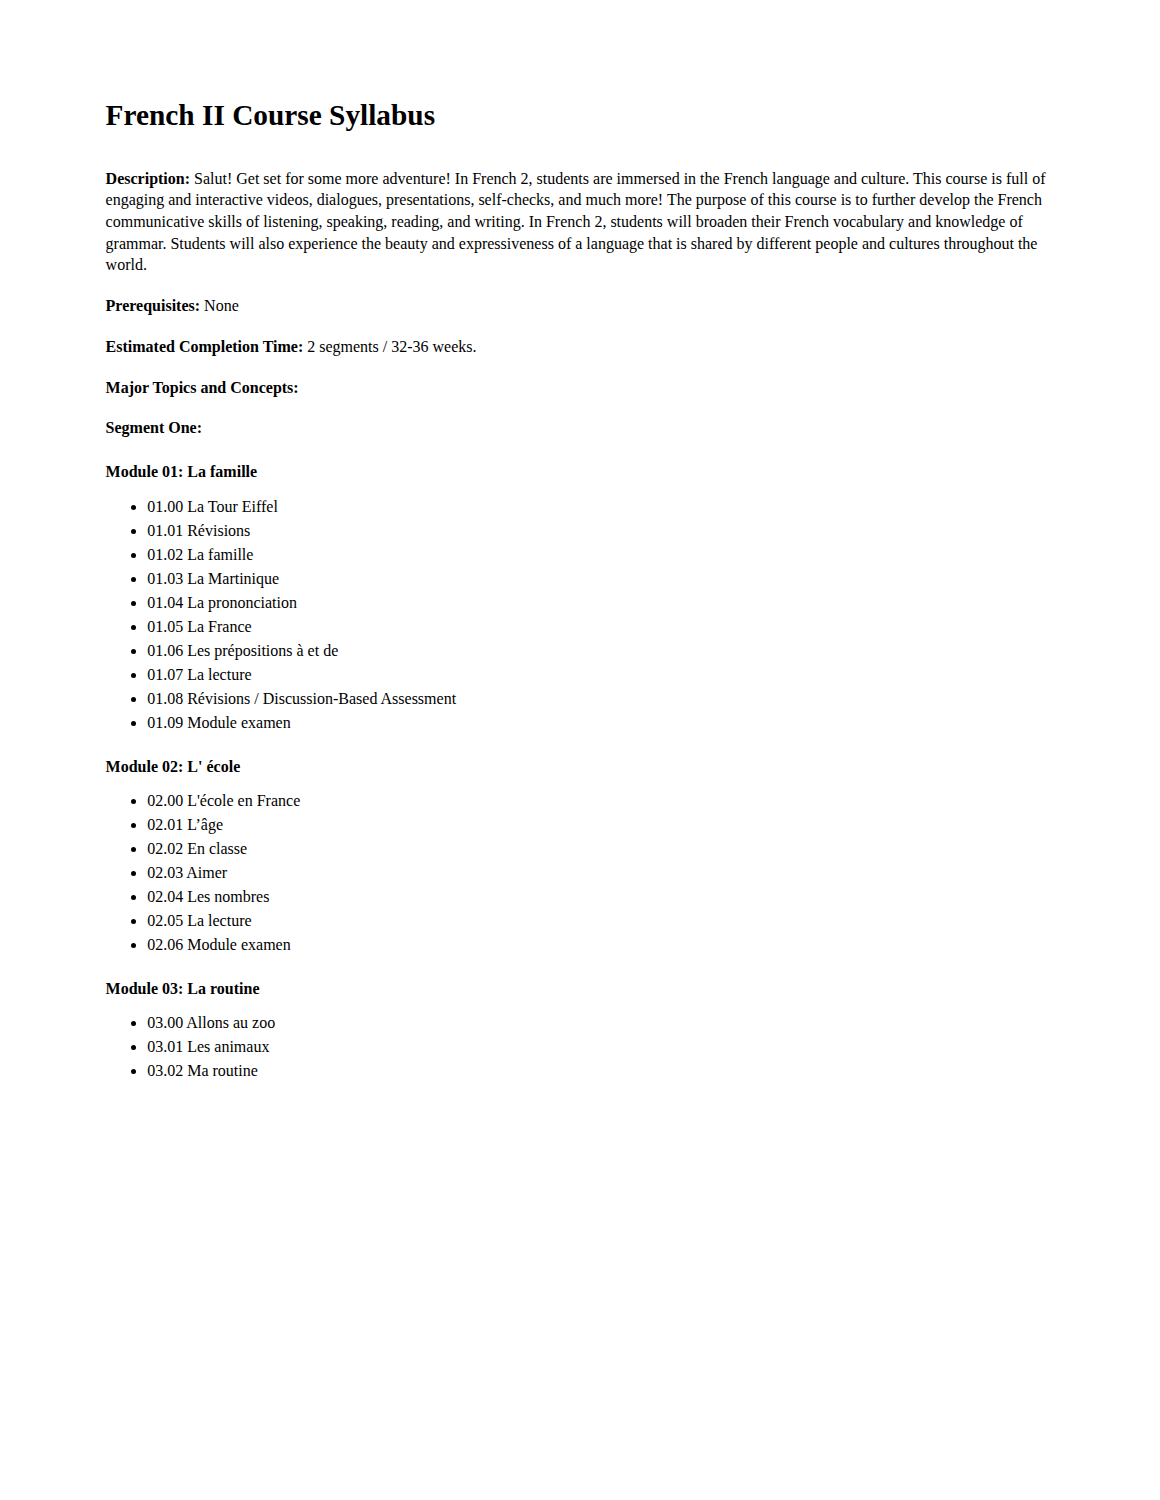French II Course Syllabus
Description: Salut! Get set for some more adventure! In French 2, students are immersed in the French language and culture. This course is full of engaging and interactive videos, dialogues, presentations, self-checks, and much more! The purpose of this course is to further develop the French communicative skills of listening, speaking, reading, and writing. In French 2, students will broaden their French vocabulary and knowledge of grammar. Students will also experience the beauty and expressiveness of a language that is shared by different people and cultures throughout the world.
Prerequisites: None
Estimated Completion Time: 2 segments / 32-36 weeks.
Major Topics and Concepts:
Segment One:
Module 01: La famille
01.00 La Tour Eiffel
01.01 Révisions
01.02 La famille
01.03 La Martinique
01.04 La prononciation
01.05 La France
01.06 Les prépositions à et de
01.07 La lecture
01.08 Révisions / Discussion-Based Assessment
01.09 Module examen
Module 02: L' école
02.00 L'école en France
02.01 L’âge
02.02 En classe
02.03 Aimer
02.04 Les nombres
02.05 La lecture
02.06 Module examen
Module 03: La routine
03.00 Allons au zoo
03.01 Les animaux
03.02 Ma routine